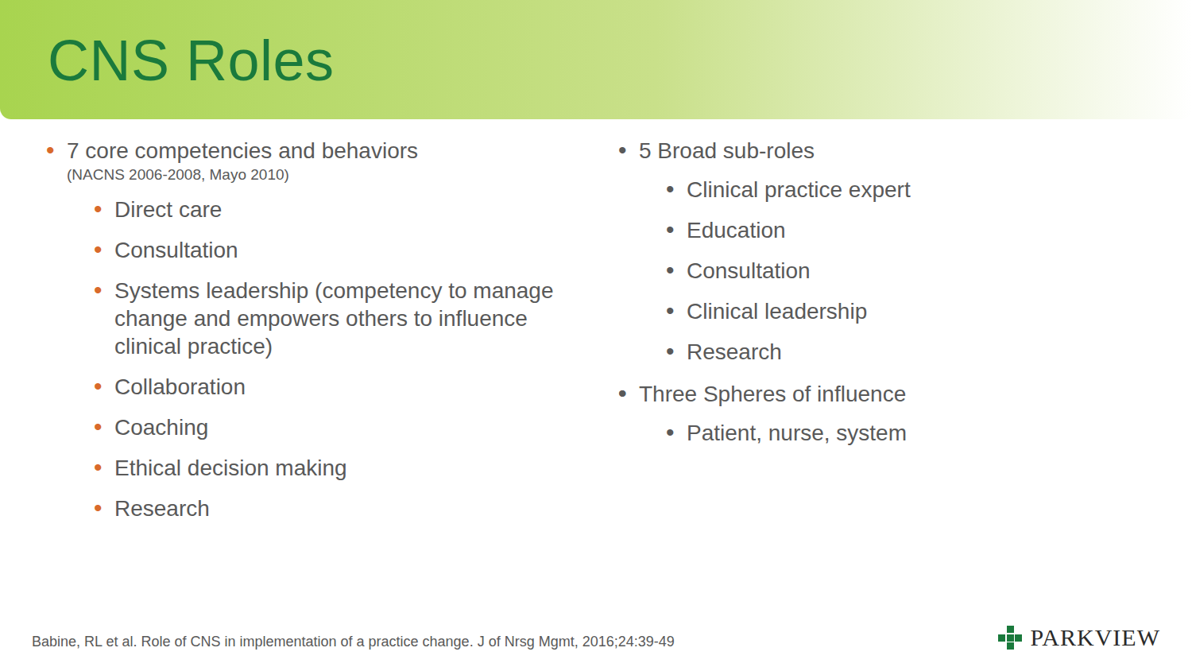CNS Roles
7 core competencies and behaviors (NACNS 2006-2008, Mayo 2010)
Direct care
Consultation
Systems leadership (competency to manage change and empowers others to influence clinical practice)
Collaboration
Coaching
Ethical decision making
Research
5 Broad sub-roles
Clinical practice expert
Education
Consultation
Clinical leadership
Research
Three Spheres of influence
Patient, nurse, system
Babine, RL et al. Role of CNS in implementation of a practice change. J of Nrsg Mgmt, 2016;24:39-49
PARKVIEW